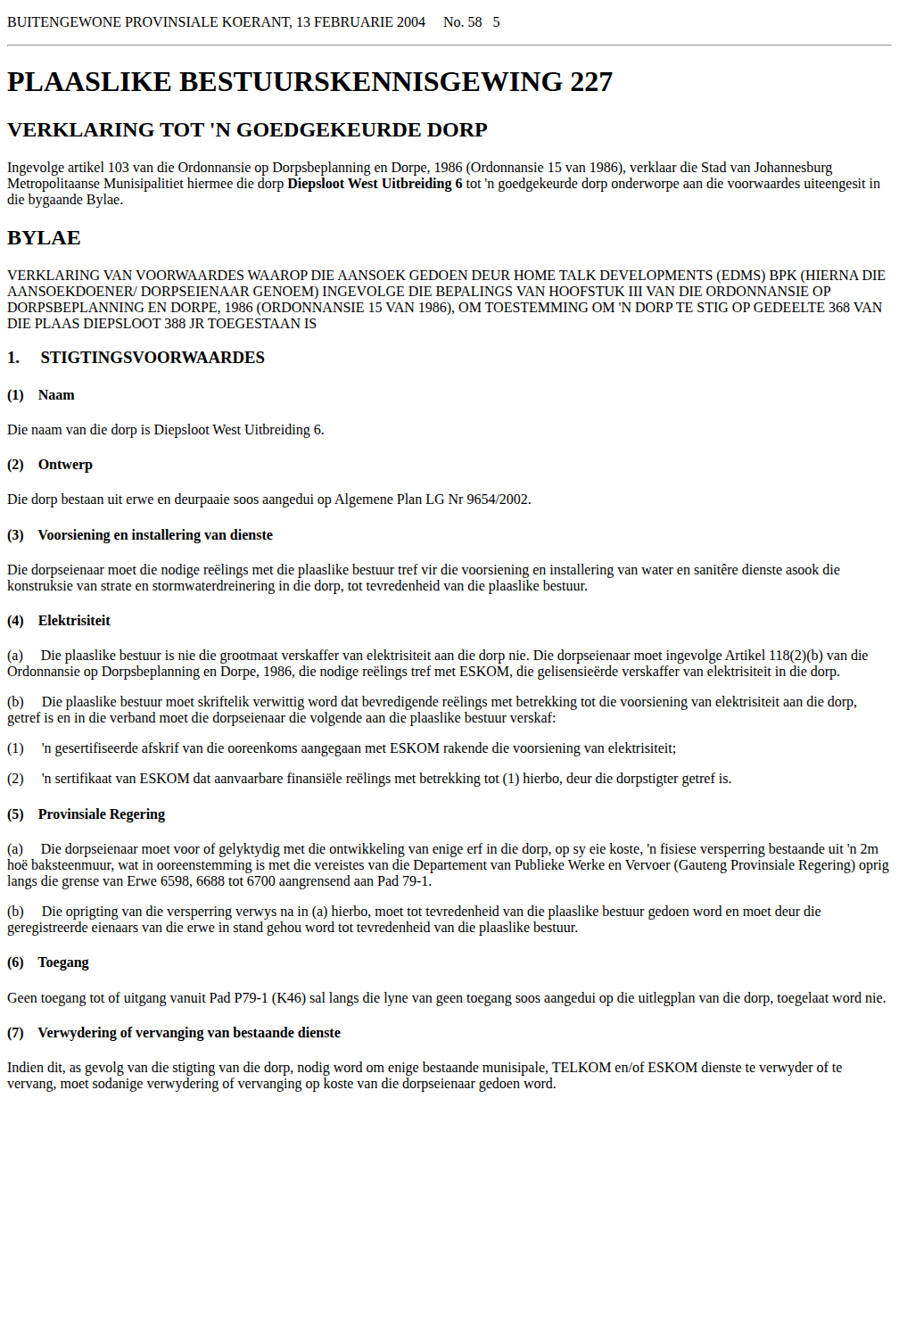BUITENGEWONE PROVINSIALE KOERANT, 13 FEBRUARIE 2004 No. 58 5
PLAASLIKE BESTUURSKENNISGEWING 227
VERKLARING TOT 'N GOEDGEKEURDE DORP
Ingevolge artikel 103 van die Ordonnansie op Dorpsbeplanning en Dorpe, 1986 (Ordonnansie 15 van 1986), verklaar die Stad van Johannesburg Metropolitaanse Munisipalitiet hiermee die dorp Diepsloot West Uitbreiding 6 tot 'n goedgekeurde dorp onderworpe aan die voorwaardes uiteengesit in die bygaande Bylae.
BYLAE
VERKLARING VAN VOORWAARDES WAAROP DIE AANSOEK GEDOEN DEUR HOME TALK DEVELOPMENTS (EDMS) BPK (HIERNA DIE AANSOEKDOENER/ DORPSEIENAAR GENOEM) INGEVOLGE DIE BEPALINGS VAN HOOFSTUK III VAN DIE ORDONNANSIE OP DORPSBEPLANNING EN DORPE, 1986 (ORDONNANSIE 15 VAN 1986), OM TOESTEMMING OM 'N DORP TE STIG OP GEDEELTE 368 VAN DIE PLAAS DIEPSLOOT 388 JR TOEGESTAAN IS
1. STIGTINGSVOORWAARDES
(1) Naam
Die naam van die dorp is Diepsloot West Uitbreiding 6.
(2) Ontwerp
Die dorp bestaan uit erwe en deurpaaie soos aangedui op Algemene Plan LG Nr 9654/2002.
(3) Voorsiening en installering van dienste
Die dorpseienaar moet die nodige reëlings met die plaaslike bestuur tref vir die voorsiening en installering van water en sanitêre dienste asook die konstruksie van strate en stormwaterdreinering in die dorp, tot tevredenheid van die plaaslike bestuur.
(4) Elektrisiteit
(a) Die plaaslike bestuur is nie die grootmaat verskaffer van elektrisiteit aan die dorp nie. Die dorpseienaar moet ingevolge Artikel 118(2)(b) van die Ordonnansie op Dorpsbeplanning en Dorpe, 1986, die nodige reëlings tref met ESKOM, die gelisensieërde verskaffer van elektrisiteit in die dorp.
(b) Die plaaslike bestuur moet skriftelik verwittig word dat bevredigende reëlings met betrekking tot die voorsiening van elektrisiteit aan die dorp, getref is en in die verband moet die dorpseienaar die volgende aan die plaaslike bestuur verskaf:
(1) 'n gesertifiseerde afskrif van die ooreenkoms aangegaan met ESKOM rakende die voorsiening van elektrisiteit;
(2) 'n sertifikaat van ESKOM dat aanvaarbare finansiële reëlings met betrekking tot (1) hierbo, deur die dorpstigter getref is.
(5) Provinsiale Regering
(a) Die dorpseienaar moet voor of gelyktydig met die ontwikkeling van enige erf in die dorp, op sy eie koste, 'n fisiese versperring bestaande uit 'n 2m hoë baksteenmuur, wat in ooreenstemming is met die vereistes van die Departement van Publieke Werke en Vervoer (Gauteng Provinsiale Regering) oprig langs die grense van Erwe 6598, 6688 tot 6700 aangrensend aan Pad 79-1.
(b) Die oprigting van die versperring verwys na in (a) hierbo, moet tot tevredenheid van die plaaslike bestuur gedoen word en moet deur die geregistreerde eienaars van die erwe in stand gehou word tot tevredenheid van die plaaslike bestuur.
(6) Toegang
Geen toegang tot of uitgang vanuit Pad P79-1 (K46) sal langs die lyne van geen toegang soos aangedui op die uitlegplan van die dorp, toegelaat word nie.
(7) Verwydering of vervanging van bestaande dienste
Indien dit, as gevolg van die stigting van die dorp, nodig word om enige bestaande munisipale, TELKOM en/of ESKOM dienste te verwyder of te vervang, moet sodanige verwydering of vervanging op koste van die dorpseienaar gedoen word.